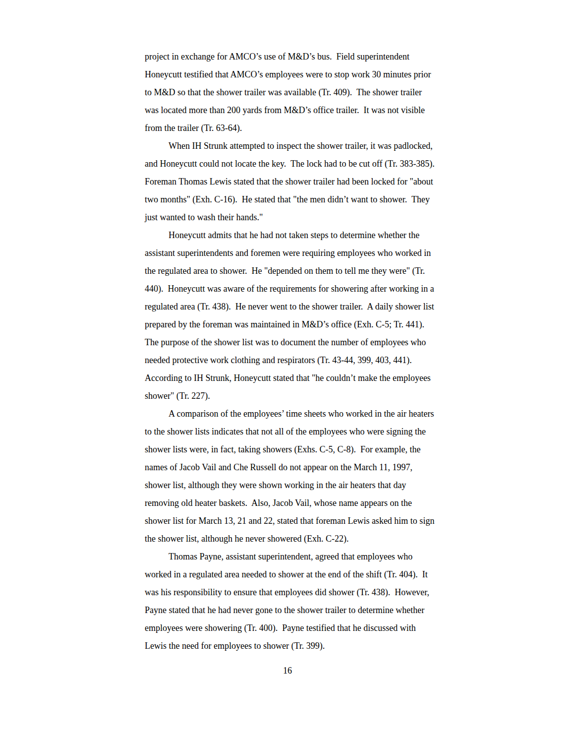project in exchange for AMCO’s use of M&D’s bus. Field superintendent Honeycutt testified that AMCO’s employees were to stop work 30 minutes prior to M&D so that the shower trailer was available (Tr. 409). The shower trailer was located more than 200 yards from M&D’s office trailer. It was not visible from the trailer (Tr. 63-64).
When IH Strunk attempted to inspect the shower trailer, it was padlocked, and Honeycutt could not locate the key. The lock had to be cut off (Tr. 383-385). Foreman Thomas Lewis stated that the shower trailer had been locked for "about two months" (Exh. C-16). He stated that "the men didn’t want to shower. They just wanted to wash their hands."
Honeycutt admits that he had not taken steps to determine whether the assistant superintendents and foremen were requiring employees who worked in the regulated area to shower. He "depended on them to tell me they were" (Tr. 440). Honeycutt was aware of the requirements for showering after working in a regulated area (Tr. 438). He never went to the shower trailer. A daily shower list prepared by the foreman was maintained in M&D’s office (Exh. C-5; Tr. 441). The purpose of the shower list was to document the number of employees who needed protective work clothing and respirators (Tr. 43-44, 399, 403, 441). According to IH Strunk, Honeycutt stated that "he couldn’t make the employees shower" (Tr. 227).
A comparison of the employees’ time sheets who worked in the air heaters to the shower lists indicates that not all of the employees who were signing the shower lists were, in fact, taking showers (Exhs. C-5, C-8). For example, the names of Jacob Vail and Che Russell do not appear on the March 11, 1997, shower list, although they were shown working in the air heaters that day removing old heater baskets. Also, Jacob Vail, whose name appears on the shower list for March 13, 21 and 22, stated that foreman Lewis asked him to sign the shower list, although he never showered (Exh. C-22).
Thomas Payne, assistant superintendent, agreed that employees who worked in a regulated area needed to shower at the end of the shift (Tr. 404). It was his responsibility to ensure that employees did shower (Tr. 438). However, Payne stated that he had never gone to the shower trailer to determine whether employees were showering (Tr. 400). Payne testified that he discussed with Lewis the need for employees to shower (Tr. 399).
16